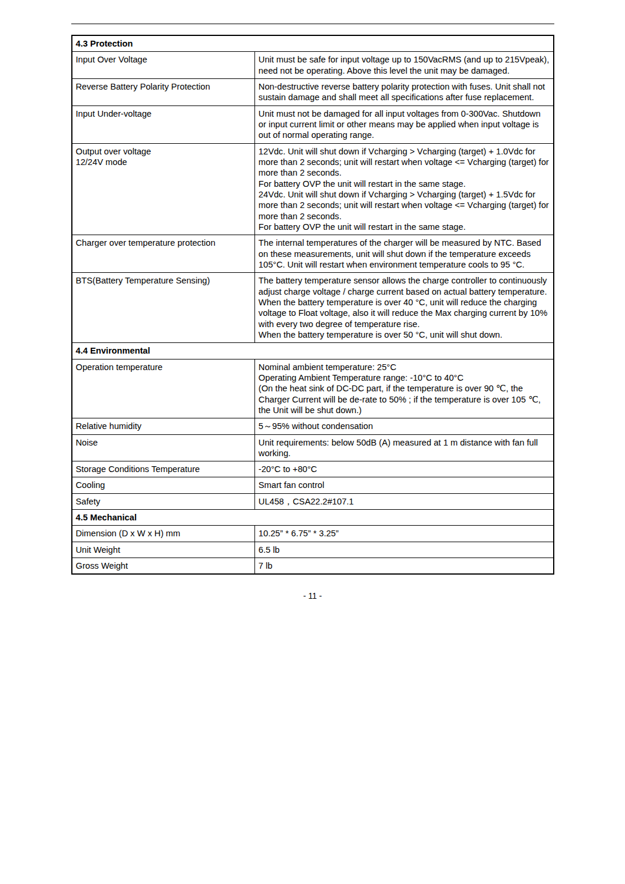| 4.3 Protection |
| Input Over Voltage | Unit must be safe for input voltage up to 150VacRMS (and up to 215Vpeak), need not be operating. Above this level the unit may be damaged. |
| Reverse Battery Polarity Protection | Non-destructive reverse battery polarity protection with fuses. Unit shall not sustain damage and shall meet all specifications after fuse replacement. |
| Input Under-voltage | Unit must not be damaged for all input voltages from 0-300Vac. Shutdown or input current limit or other means may be applied when input voltage is out of normal operating range. |
| Output over voltage 12/24V mode | 12Vdc. Unit will shut down if Vcharging > Vcharging (target) + 1.0Vdc for more than 2 seconds; unit will restart when voltage <= Vcharging (target) for more than 2 seconds. For battery OVP the unit will restart in the same stage. 24Vdc. Unit will shut down if Vcharging > Vcharging (target) + 1.5Vdc for more than 2 seconds; unit will restart when voltage <= Vcharging (target) for more than 2 seconds. For battery OVP the unit will restart in the same stage. |
| Charger over temperature protection | The internal temperatures of the charger will be measured by NTC. Based on these measurements, unit will shut down if the temperature exceeds 105°C. Unit will restart when environment temperature cools to 95 °C. |
| BTS(Battery Temperature Sensing) | The battery temperature sensor allows the charge controller to continuously adjust charge voltage / charge current based on actual battery temperature. When the battery temperature is over 40 °C, unit will reduce the charging voltage to Float voltage, also it will reduce the Max charging current by 10% with every two degree of temperature rise. When the battery temperature is over 50 °C, unit will shut down. |
| 4.4 Environmental |
| Operation temperature | Nominal ambient temperature: 25°C Operating Ambient Temperature range: -10°C to 40°C (On the heat sink of DC-DC part, if the temperature is over 90 ℃, the Charger Current will be de-rate to 50% ; if the temperature is over 105 ℃, the Unit will be shut down.) |
| Relative humidity | 5～95% without condensation |
| Noise | Unit requirements: below 50dB (A) measured at 1 m distance with fan full working. |
| Storage Conditions Temperature | -20°C to +80°C |
| Cooling | Smart fan control |
| Safety | UL458，CSA22.2#107.1 |
| 4.5 Mechanical |
| Dimension (D x W x H) mm | 10.25” * 6.75” * 3.25” |
| Unit Weight | 6.5 lb |
| Gross Weight | 7 lb |
- 11 -